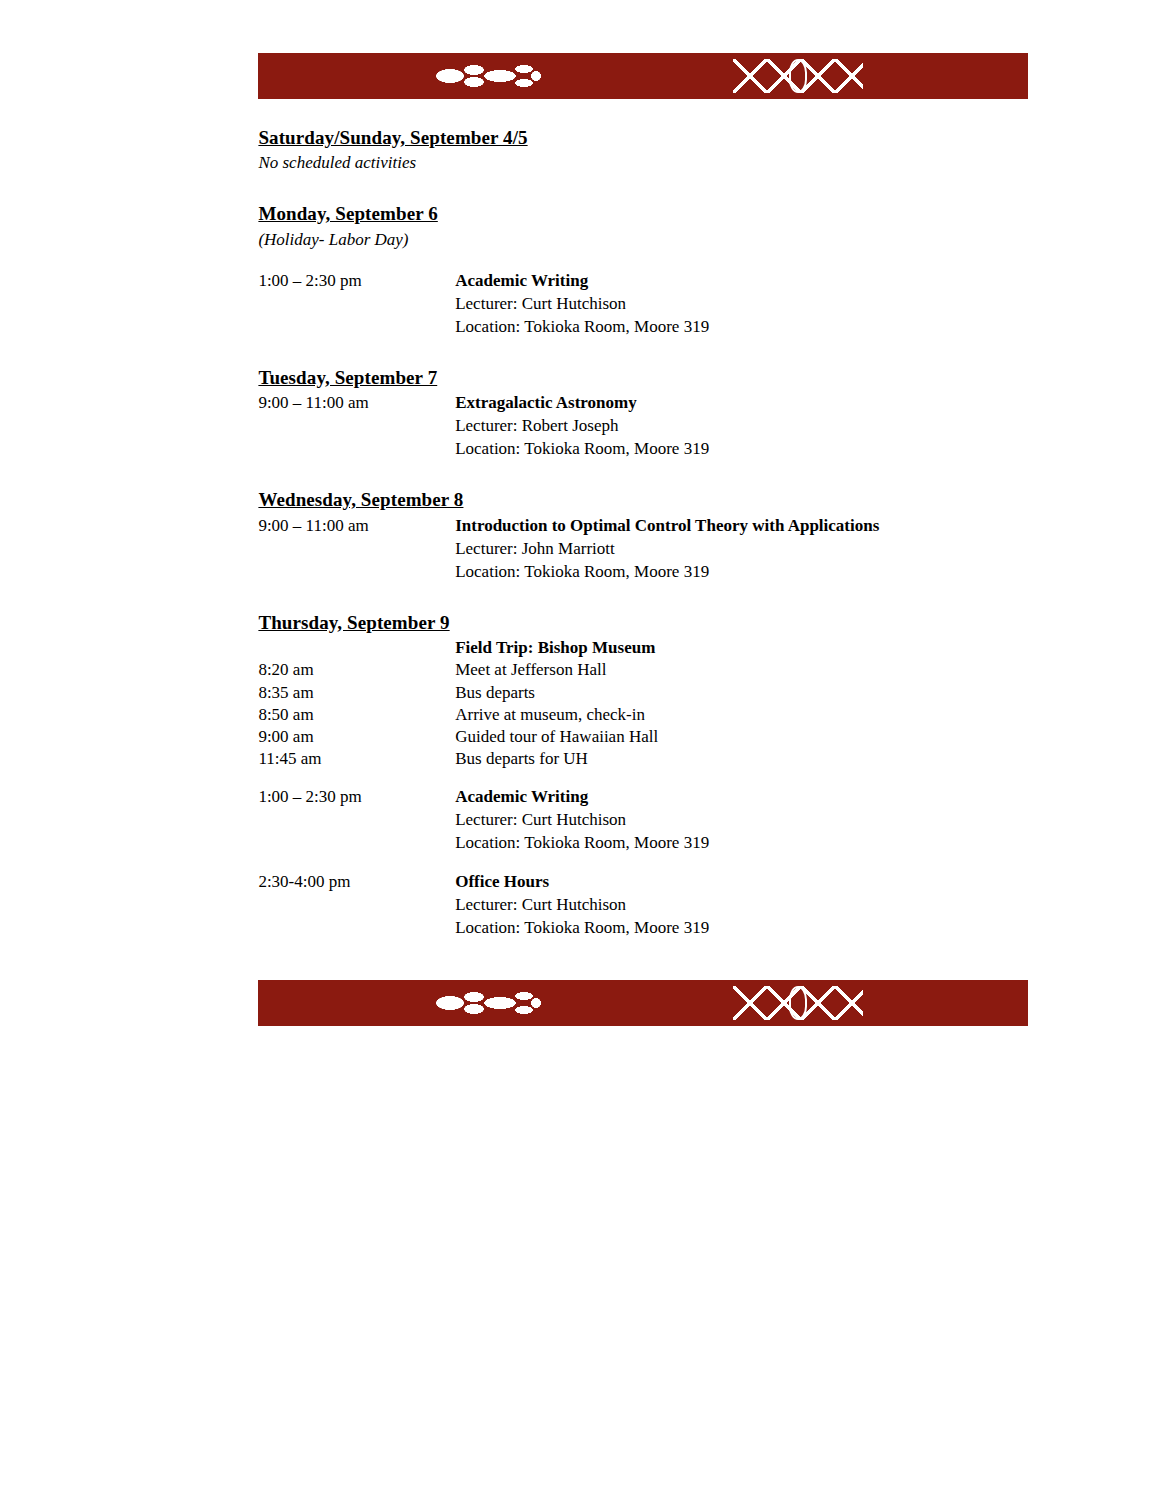Saturday/Sunday, September 4/5
No scheduled activities
Monday, September 6
(Holiday- Labor Day)
| 1:00 – 2:30 pm | Academic Writing Lecturer: Curt Hutchison Location: Tokioka Room, Moore 319 |
Tuesday, September 7
| 9:00 – 11:00 am | Extragalactic Astronomy Lecturer: Robert Joseph Location: Tokioka Room, Moore 319 |
Wednesday, September 8
| 9:00 – 11:00 am | Introduction to Optimal Control Theory with Applications Lecturer: John Marriott Location: Tokioka Room, Moore 319 |
Thursday, September 9
| | Field Trip: Bishop Museum |
| 8:20 am | Meet at Jefferson Hall |
| 8:35 am | Bus departs |
| 8:50 am | Arrive at museum, check-in |
| 9:00 am | Guided tour of Hawaiian Hall |
| 11:45 am | Bus departs for UH |
| 1:00 – 2:30 pm | Academic Writing Lecturer: Curt Hutchison Location: Tokioka Room, Moore 319 |
| 2:30-4:00 pm | Office Hours Lecturer: Curt Hutchison Location: Tokioka Room, Moore 319 |